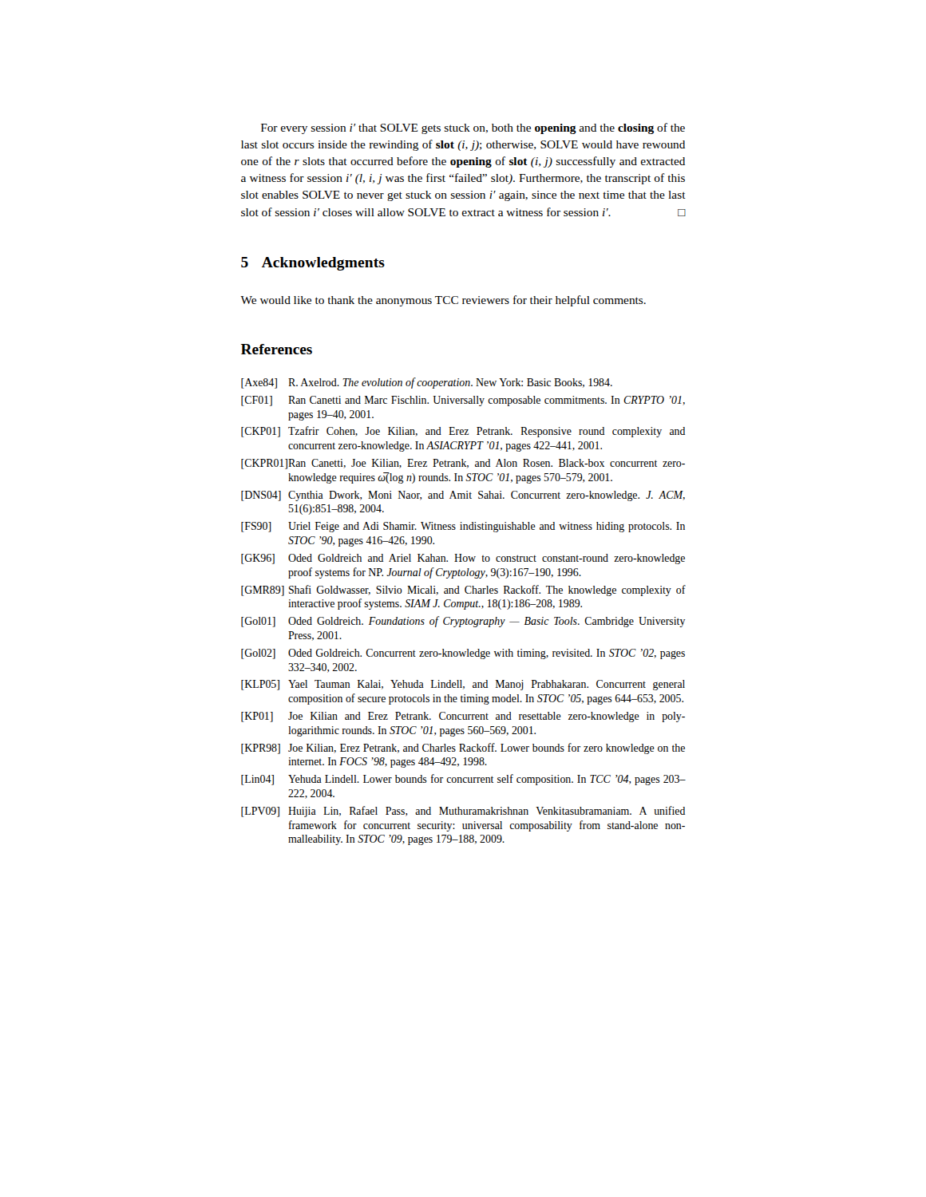For every session i′ that SOLVE gets stuck on, both the opening and the closing of the last slot occurs inside the rewinding of slot (i, j); otherwise, SOLVE would have rewound one of the r slots that occurred before the opening of slot (i, j) successfully and extracted a witness for session i′ (l, i, j was the first “failed” slot). Furthermore, the transcript of this slot enables SOLVE to never get stuck on session i′ again, since the next time that the last slot of session i′ closes will allow SOLVE to extract a witness for session i′.□
5 Acknowledgments
We would like to thank the anonymous TCC reviewers for their helpful comments.
References
| [Axe84] | R. Axelrod. The evolution of cooperation . New York: Basic Books, 1984. |
| [CF01] | Ran Canetti and Marc Fischlin. Universally composable commitments. In CRYPTO ’01 , pages 19–40, 2001. |
| [CKP01] | Tzafrir Cohen, Joe Kilian, and Erez Petrank. Responsive round complexity and concurrent zero-knowledge. In ASIACRYPT ’01 , pages 422–441, 2001. |
| [CKPR01] | Ran Canetti, Joe Kilian, Erez Petrank, and Alon Rosen. Black-box concurrent zero-knowledge requires ω̅ (log n ) rounds. In STOC ’01 , pages 570–579, 2001. |
| [DNS04] | Cynthia Dwork, Moni Naor, and Amit Sahai. Concurrent zero-knowledge. J. ACM , 51(6):851–898, 2004. |
| [FS90] | Uriel Feige and Adi Shamir. Witness indistinguishable and witness hiding protocols. In STOC ’90 , pages 416–426, 1990. |
| [GK96] | Oded Goldreich and Ariel Kahan. How to construct constant-round zero-knowledge proof systems for NP. Journal of Cryptology , 9(3):167–190, 1996. |
| [GMR89] | Shafi Goldwasser, Silvio Micali, and Charles Rackoff. The knowledge complexity of interactive proof systems. SIAM J. Comput. , 18(1):186–208, 1989. |
| [Gol01] | Oded Goldreich. Foundations of Cryptography — Basic Tools . Cambridge University Press, 2001. |
| [Gol02] | Oded Goldreich. Concurrent zero-knowledge with timing, revisited. In STOC ’02 , pages 332–340, 2002. |
| [KLP05] | Yael Tauman Kalai, Yehuda Lindell, and Manoj Prabhakaran. Concurrent general composition of secure protocols in the timing model. In STOC ’05 , pages 644–653, 2005. |
| [KP01] | Joe Kilian and Erez Petrank. Concurrent and resettable zero-knowledge in poly-logarithmic rounds. In STOC ’01 , pages 560–569, 2001. |
| [KPR98] | Joe Kilian, Erez Petrank, and Charles Rackoff. Lower bounds for zero knowledge on the internet. In FOCS ’98 , pages 484–492, 1998. |
| [Lin04] | Yehuda Lindell. Lower bounds for concurrent self composition. In TCC ’04 , pages 203–222, 2004. |
| [LPV09] | Huijia Lin, Rafael Pass, and Muthuramakrishnan Venkitasubramaniam. A unified framework for concurrent security: universal composability from stand-alone non-malleability. In STOC ’09 , pages 179–188, 2009. |